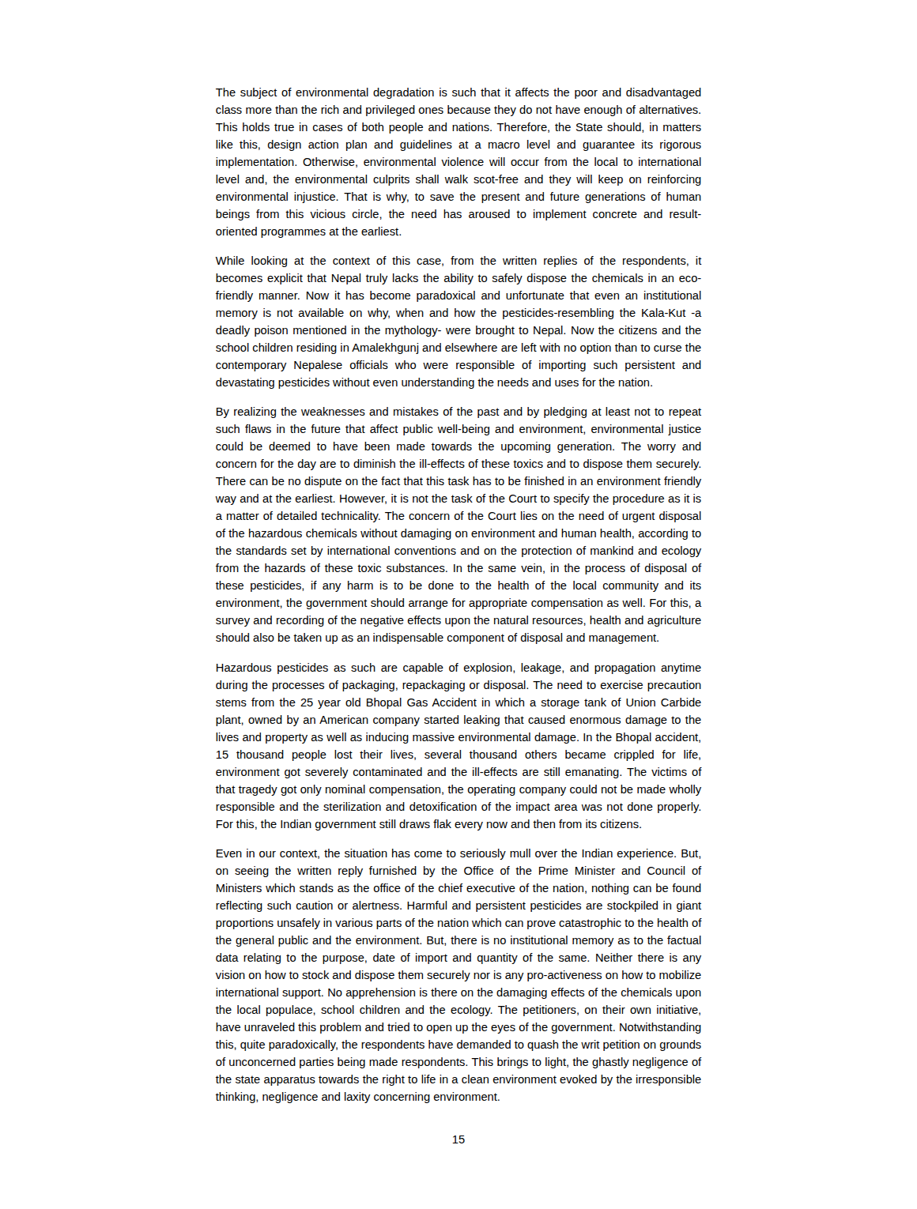The subject of environmental degradation is such that it affects the poor and disadvantaged class more than the rich and privileged ones because they do not have enough of alternatives. This holds true in cases of both people and nations. Therefore, the State should, in matters like this, design action plan and guidelines at a macro level and guarantee its rigorous implementation. Otherwise, environmental violence will occur from the local to international level and, the environmental culprits shall walk scot-free and they will keep on reinforcing environmental injustice. That is why, to save the present and future generations of human beings from this vicious circle, the need has aroused to implement concrete and result-oriented programmes at the earliest.
While looking at the context of this case, from the written replies of the respondents, it becomes explicit that Nepal truly lacks the ability to safely dispose the chemicals in an eco-friendly manner. Now it has become paradoxical and unfortunate that even an institutional memory is not available on why, when and how the pesticides-resembling the Kala-Kut -a deadly poison mentioned in the mythology- were brought to Nepal. Now the citizens and the school children residing in Amalekhgunj and elsewhere are left with no option than to curse the contemporary Nepalese officials who were responsible of importing such persistent and devastating pesticides without even understanding the needs and uses for the nation.
By realizing the weaknesses and mistakes of the past and by pledging at least not to repeat such flaws in the future that affect public well-being and environment, environmental justice could be deemed to have been made towards the upcoming generation. The worry and concern for the day are to diminish the ill-effects of these toxics and to dispose them securely. There can be no dispute on the fact that this task has to be finished in an environment friendly way and at the earliest. However, it is not the task of the Court to specify the procedure as it is a matter of detailed technicality. The concern of the Court lies on the need of urgent disposal of the hazardous chemicals without damaging on environment and human health, according to the standards set by international conventions and on the protection of mankind and ecology from the hazards of these toxic substances. In the same vein, in the process of disposal of these pesticides, if any harm is to be done to the health of the local community and its environment, the government should arrange for appropriate compensation as well. For this, a survey and recording of the negative effects upon the natural resources, health and agriculture should also be taken up as an indispensable component of disposal and management.
Hazardous pesticides as such are capable of explosion, leakage, and propagation anytime during the processes of packaging, repackaging or disposal. The need to exercise precaution stems from the 25 year old Bhopal Gas Accident in which a storage tank of Union Carbide plant, owned by an American company started leaking that caused enormous damage to the lives and property as well as inducing massive environmental damage. In the Bhopal accident, 15 thousand people lost their lives, several thousand others became crippled for life, environment got severely contaminated and the ill-effects are still emanating. The victims of that tragedy got only nominal compensation, the operating company could not be made wholly responsible and the sterilization and detoxification of the impact area was not done properly. For this, the Indian government still draws flak every now and then from its citizens.
Even in our context, the situation has come to seriously mull over the Indian experience. But, on seeing the written reply furnished by the Office of the Prime Minister and Council of Ministers which stands as the office of the chief executive of the nation, nothing can be found reflecting such caution or alertness. Harmful and persistent pesticides are stockpiled in giant proportions unsafely in various parts of the nation which can prove catastrophic to the health of the general public and the environment. But, there is no institutional memory as to the factual data relating to the purpose, date of import and quantity of the same. Neither there is any vision on how to stock and dispose them securely nor is any pro-activeness on how to mobilize international support. No apprehension is there on the damaging effects of the chemicals upon the local populace, school children and the ecology. The petitioners, on their own initiative, have unraveled this problem and tried to open up the eyes of the government. Notwithstanding this, quite paradoxically, the respondents have demanded to quash the writ petition on grounds of unconcerned parties being made respondents. This brings to light, the ghastly negligence of the state apparatus towards the right to life in a clean environment evoked by the irresponsible thinking, negligence and laxity concerning environment.
15